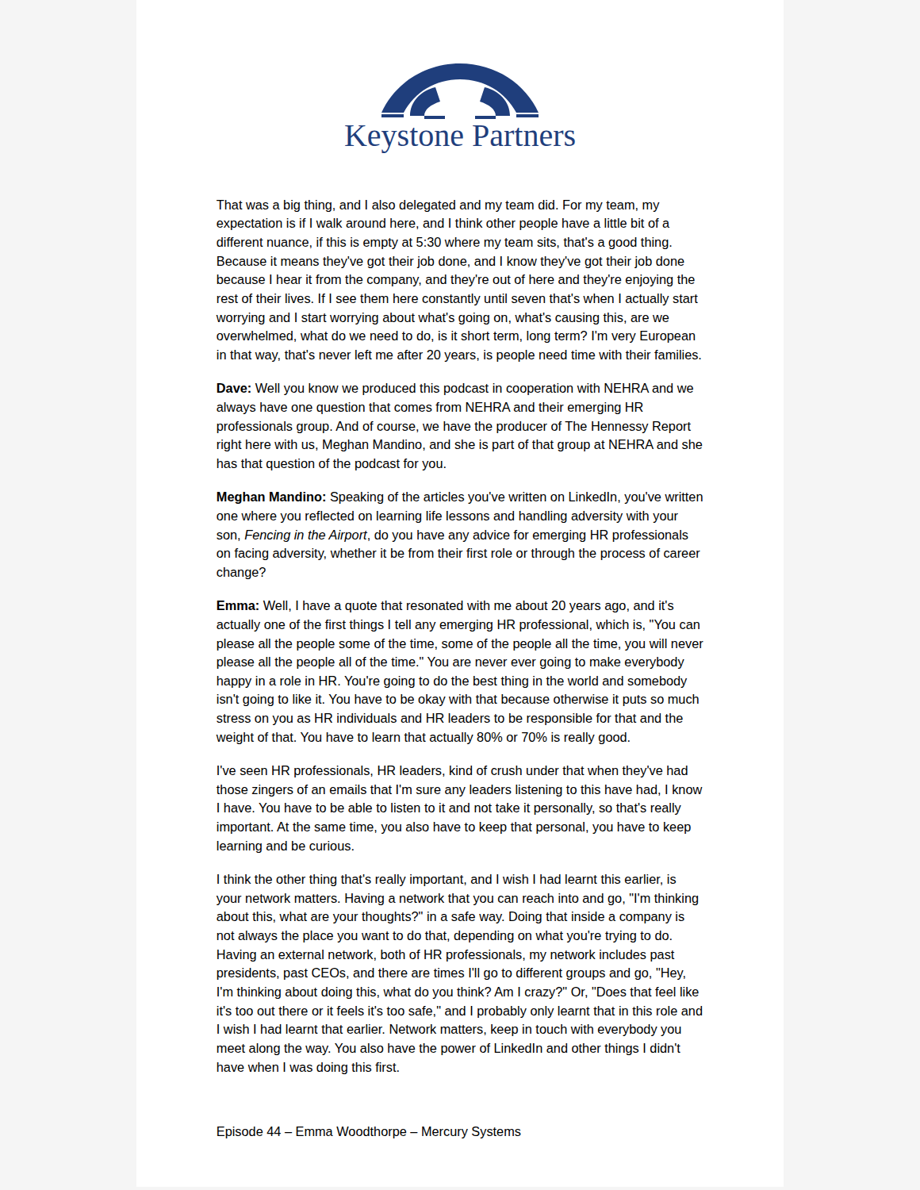Keystone Partners Keystone Partners
That was a big thing, and I also delegated and my team did. For my team, my expectation is if I walk around here, and I think other people have a little bit of a different nuance, if this is empty at 5:30 where my team sits, that's a good thing. Because it means they've got their job done, and I know they've got their job done because I hear it from the company, and they're out of here and they're enjoying the rest of their lives. If I see them here constantly until seven that's when I actually start worrying and I start worrying about what's going on, what's causing this, are we overwhelmed, what do we need to do, is it short term, long term? I'm very European in that way, that's never left me after 20 years, is people need time with their families.
Dave: Well you know we produced this podcast in cooperation with NEHRA and we always have one question that comes from NEHRA and their emerging HR professionals group. And of course, we have the producer of The Hennessy Report right here with us, Meghan Mandino, and she is part of that group at NEHRA and she has that question of the podcast for you.
Meghan Mandino: Speaking of the articles you've written on LinkedIn, you've written one where you reflected on learning life lessons and handling adversity with your son, Fencing in the Airport, do you have any advice for emerging HR professionals on facing adversity, whether it be from their first role or through the process of career change?
Emma: Well, I have a quote that resonated with me about 20 years ago, and it's actually one of the first things I tell any emerging HR professional, which is, "You can please all the people some of the time, some of the people all the time, you will never please all the people all of the time." You are never ever going to make everybody happy in a role in HR. You're going to do the best thing in the world and somebody isn't going to like it. You have to be okay with that because otherwise it puts so much stress on you as HR individuals and HR leaders to be responsible for that and the weight of that. You have to learn that actually 80% or 70% is really good.
I've seen HR professionals, HR leaders, kind of crush under that when they've had those zingers of an emails that I'm sure any leaders listening to this have had, I know I have. You have to be able to listen to it and not take it personally, so that's really important. At the same time, you also have to keep that personal, you have to keep learning and be curious.
I think the other thing that's really important, and I wish I had learnt this earlier, is your network matters. Having a network that you can reach into and go, "I'm thinking about this, what are your thoughts?" in a safe way. Doing that inside a company is not always the place you want to do that, depending on what you're trying to do. Having an external network, both of HR professionals, my network includes past presidents, past CEOs, and there are times I'll go to different groups and go, "Hey, I'm thinking about doing this, what do you think? Am I crazy?" Or, "Does that feel like it's too out there or it feels it's too safe," and I probably only learnt that in this role and I wish I had learnt that earlier. Network matters, keep in touch with everybody you meet along the way. You also have the power of LinkedIn and other things I didn't have when I was doing this first.
Episode 44 – Emma Woodthorpe – Mercury Systems